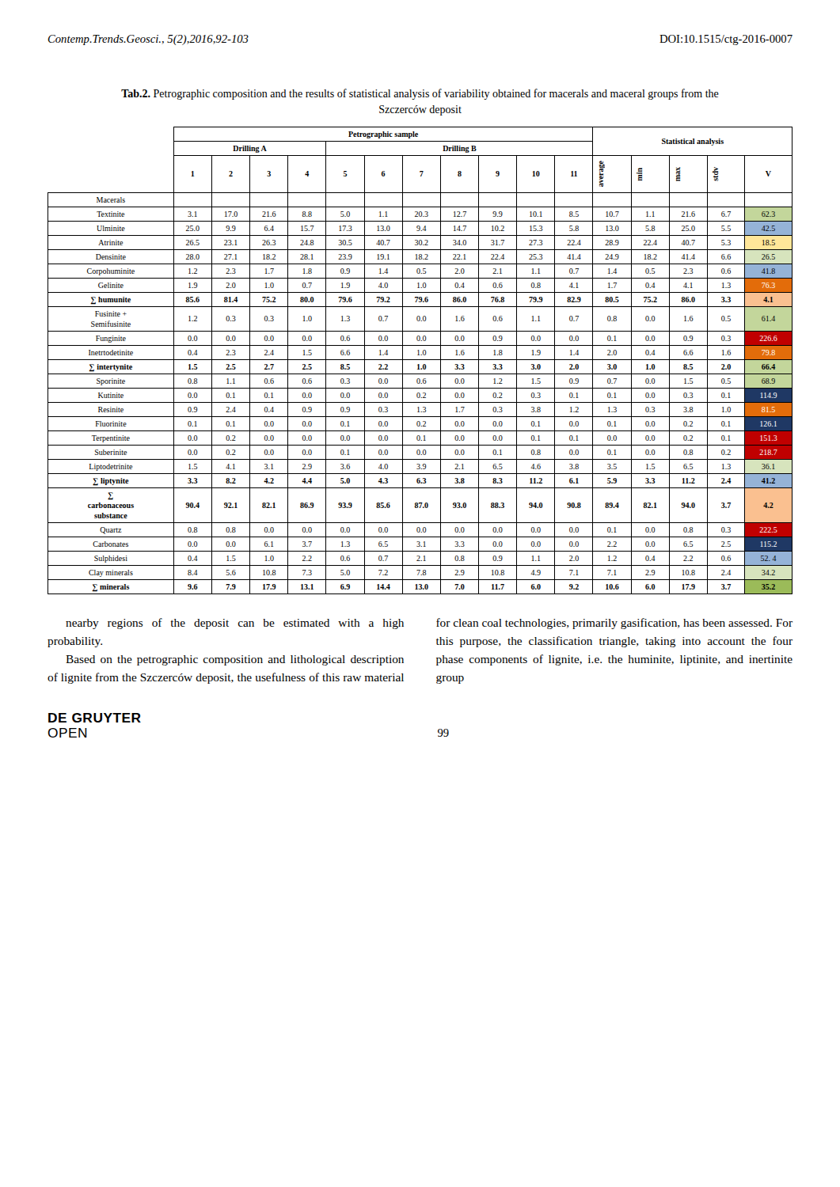Contemp.Trends.Geosci., 5(2),2016,92-103 DOI:10.1515/ctg-2016-0007
Tab.2. Petrographic composition and the results of statistical analysis of variability obtained for macerals and maceral groups from the Szczerców deposit
| | Petrographic sample | Statistical analysis |
| --- | --- | --- |
| Drilling A | Drilling B |
| 1 | 2 | 3 | 4 | 5 | 6 | 7 | 8 | 9 | 10 | 11 | average | min | max | stdv | V |
| Macerals | | | | | | | | | | | | | | | | |
| Textinite | 3.1 | 17.0 | 21.6 | 8.8 | 5.0 | 1.1 | 20.3 | 12.7 | 9.9 | 10.1 | 8.5 | 10.7 | 1.1 | 21.6 | 6.7 | 62.3 |
| Ulminite | 25.0 | 9.9 | 6.4 | 15.7 | 17.3 | 13.0 | 9.4 | 14.7 | 10.2 | 15.3 | 5.8 | 13.0 | 5.8 | 25.0 | 5.5 | 42.5 |
| Atrinite | 26.5 | 23.1 | 26.3 | 24.8 | 30.5 | 40.7 | 30.2 | 34.0 | 31.7 | 27.3 | 22.4 | 28.9 | 22.4 | 40.7 | 5.3 | 18.5 |
| Densinite | 28.0 | 27.1 | 18.2 | 28.1 | 23.9 | 19.1 | 18.2 | 22.1 | 22.4 | 25.3 | 41.4 | 24.9 | 18.2 | 41.4 | 6.6 | 26.5 |
| Corpohuminite | 1.2 | 2.3 | 1.7 | 1.8 | 0.9 | 1.4 | 0.5 | 2.0 | 2.1 | 1.1 | 0.7 | 1.4 | 0.5 | 2.3 | 0.6 | 41.8 |
| Gelinite | 1.9 | 2.0 | 1.0 | 0.7 | 1.9 | 4.0 | 1.0 | 0.4 | 0.6 | 0.8 | 4.1 | 1.7 | 0.4 | 4.1 | 1.3 | 76.3 |
| ∑ humunite | 85.6 | 81.4 | 75.2 | 80.0 | 79.6 | 79.2 | 79.6 | 86.0 | 76.8 | 79.9 | 82.9 | 80.5 | 75.2 | 86.0 | 3.3 | 4.1 |
| Fusinite + Semifusinite | 1.2 | 0.3 | 0.3 | 1.0 | 1.3 | 0.7 | 0.0 | 1.6 | 0.6 | 1.1 | 0.7 | 0.8 | 0.0 | 1.6 | 0.5 | 61.4 |
| Funginite | 0.0 | 0.0 | 0.0 | 0.0 | 0.6 | 0.0 | 0.0 | 0.0 | 0.9 | 0.0 | 0.0 | 0.1 | 0.0 | 0.9 | 0.3 | 226.6 |
| Inetrtodetinite | 0.4 | 2.3 | 2.4 | 1.5 | 6.6 | 1.4 | 1.0 | 1.6 | 1.8 | 1.9 | 1.4 | 2.0 | 0.4 | 6.6 | 1.6 | 79.8 |
| ∑ intertynite | 1.5 | 2.5 | 2.7 | 2.5 | 8.5 | 2.2 | 1.0 | 3.3 | 3.3 | 3.0 | 2.0 | 3.0 | 1.0 | 8.5 | 2.0 | 66.4 |
| Sporinite | 0.8 | 1.1 | 0.6 | 0.6 | 0.3 | 0.0 | 0.6 | 0.0 | 1.2 | 1.5 | 0.9 | 0.7 | 0.0 | 1.5 | 0.5 | 68.9 |
| Kutinite | 0.0 | 0.1 | 0.1 | 0.0 | 0.0 | 0.0 | 0.2 | 0.0 | 0.2 | 0.3 | 0.1 | 0.1 | 0.0 | 0.3 | 0.1 | 114.9 |
| Resinite | 0.9 | 2.4 | 0.4 | 0.9 | 0.9 | 0.3 | 1.3 | 1.7 | 0.3 | 3.8 | 1.2 | 1.3 | 0.3 | 3.8 | 1.0 | 81.5 |
| Fluorinite | 0.1 | 0.1 | 0.0 | 0.0 | 0.1 | 0.0 | 0.2 | 0.0 | 0.0 | 0.1 | 0.0 | 0.1 | 0.0 | 0.2 | 0.1 | 126.1 |
| Terpentinite | 0.0 | 0.2 | 0.0 | 0.0 | 0.0 | 0.0 | 0.1 | 0.0 | 0.0 | 0.1 | 0.1 | 0.0 | 0.0 | 0.2 | 0.1 | 151.3 |
| Suberinite | 0.0 | 0.2 | 0.0 | 0.0 | 0.1 | 0.0 | 0.0 | 0.0 | 0.1 | 0.8 | 0.0 | 0.1 | 0.0 | 0.8 | 0.2 | 218.7 |
| Liptodetrinite | 1.5 | 4.1 | 3.1 | 2.9 | 3.6 | 4.0 | 3.9 | 2.1 | 6.5 | 4.6 | 3.8 | 3.5 | 1.5 | 6.5 | 1.3 | 36.1 |
| ∑ liptynite | 3.3 | 8.2 | 4.2 | 4.4 | 5.0 | 4.3 | 6.3 | 3.8 | 8.3 | 11.2 | 6.1 | 5.9 | 3.3 | 11.2 | 2.4 | 41.2 |
| ∑ carbonaceous substance | 90.4 | 92.1 | 82.1 | 86.9 | 93.9 | 85.6 | 87.0 | 93.0 | 88.3 | 94.0 | 90.8 | 89.4 | 82.1 | 94.0 | 3.7 | 4.2 |
| Quartz | 0.8 | 0.8 | 0.0 | 0.0 | 0.0 | 0.0 | 0.0 | 0.0 | 0.0 | 0.0 | 0.0 | 0.1 | 0.0 | 0.8 | 0.3 | 222.5 |
| Carbonates | 0.0 | 0.0 | 6.1 | 3.7 | 1.3 | 6.5 | 3.1 | 3.3 | 0.0 | 0.0 | 0.0 | 2.2 | 0.0 | 6.5 | 2.5 | 115.2 |
| Sulphidesi | 0.4 | 1.5 | 1.0 | 2.2 | 0.6 | 0.7 | 2.1 | 0.8 | 0.9 | 1.1 | 2.0 | 1.2 | 0.4 | 2.2 | 0.6 | 52. 4 |
| Clay minerals | 8.4 | 5.6 | 10.8 | 7.3 | 5.0 | 7.2 | 7.8 | 2.9 | 10.8 | 4.9 | 7.1 | 7.1 | 2.9 | 10.8 | 2.4 | 34.2 |
| ∑ minerals | 9.6 | 7.9 | 17.9 | 13.1 | 6.9 | 14.4 | 13.0 | 7.0 | 11.7 | 6.0 | 9.2 | 10.6 | 6.0 | 17.9 | 3.7 | 35.2 |
nearby regions of the deposit can be estimated with a high probability.
Based on the petrographic composition and lithological description of lignite from the Szczerców deposit, the usefulness of this raw material for clean coal technologies, primarily gasification, has been assessed. For this purpose, the classification triangle, taking into account the four phase components of lignite, i.e. the huminite, liptinite, and inertinite group
DE GRUYTER
OPEN
99